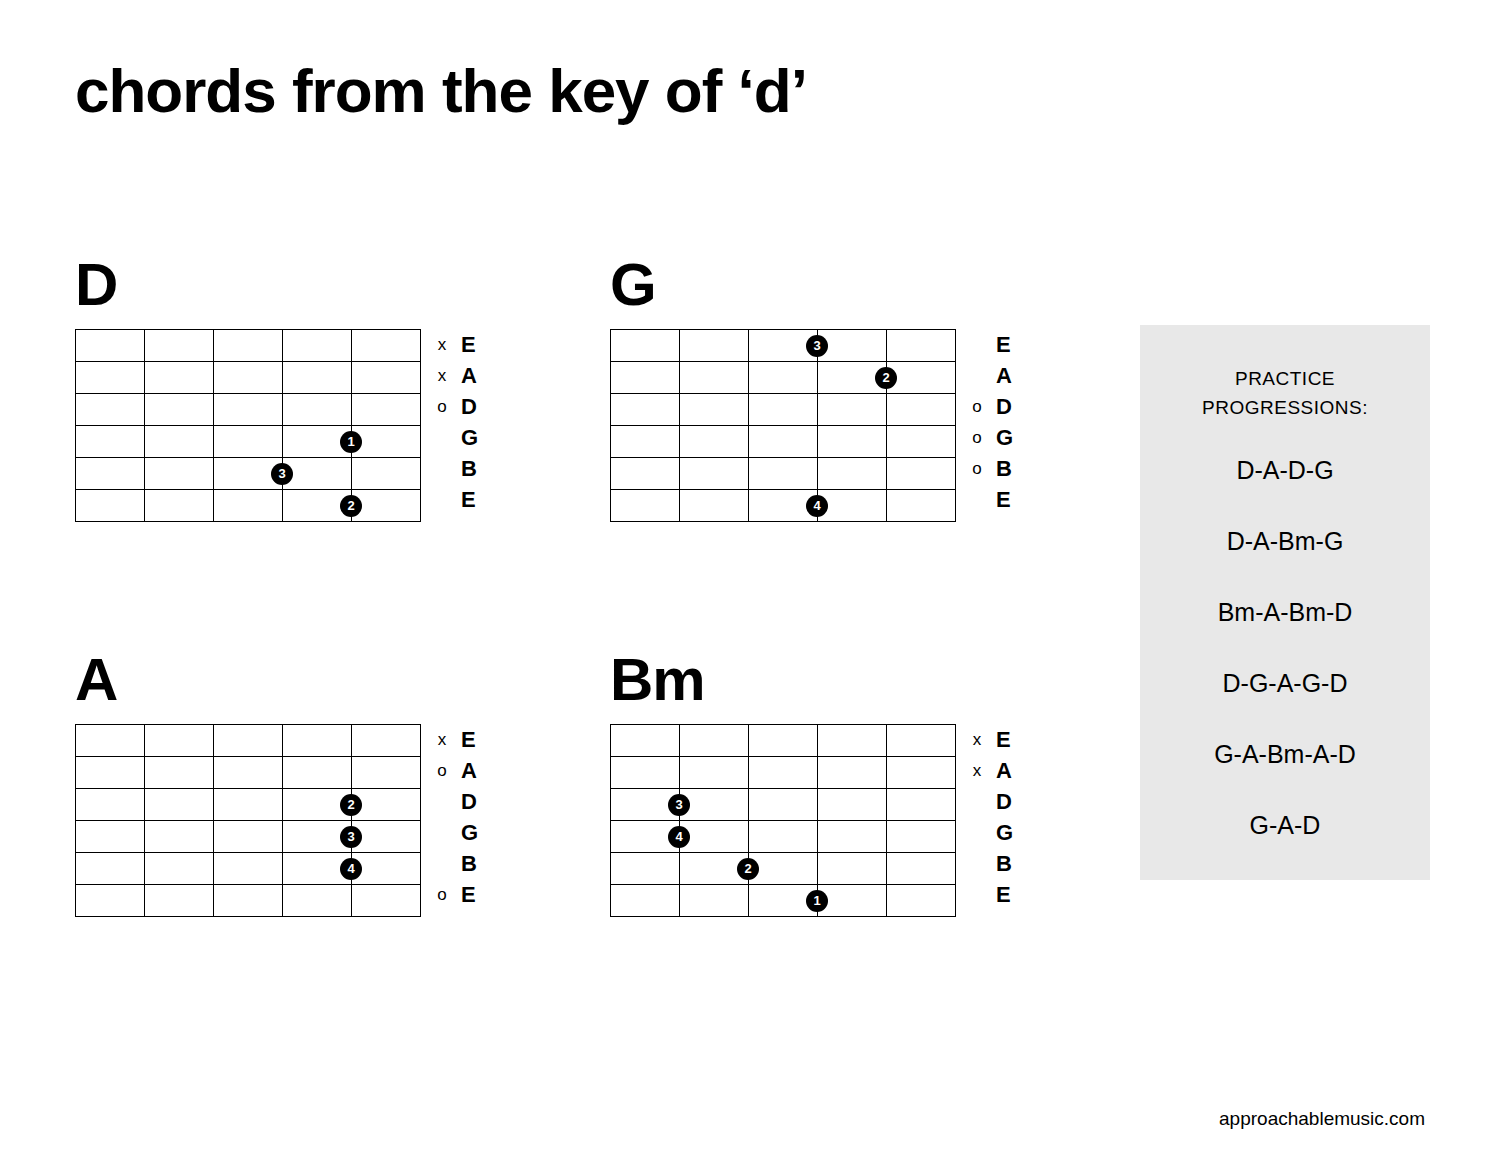chords from the key of ‘d’
D
| | | | 1 | |
| | | 3 | | |
| | | | 2 | |
x x o
E A D G B E
G
| | | 3 | | |
| | | | 2 | |
| | | 4 | | |
o o o
E A D G B E
A
| | | | 2 | |
| | | | 3 | |
| | | | 4 | |
x o o
E A D G B E
Bm
| 3 | | | | |
| 4 | | | | |
| | 2 | | | |
| | | 1 | | |
x x
E A D G B E
PRACTICE
PROGRESSIONS:
D-A-D-G
D-A-Bm-G
Bm-A-Bm-D
D-G-A-G-D
G-A-Bm-A-D
G-A-D
approachablemusic.com